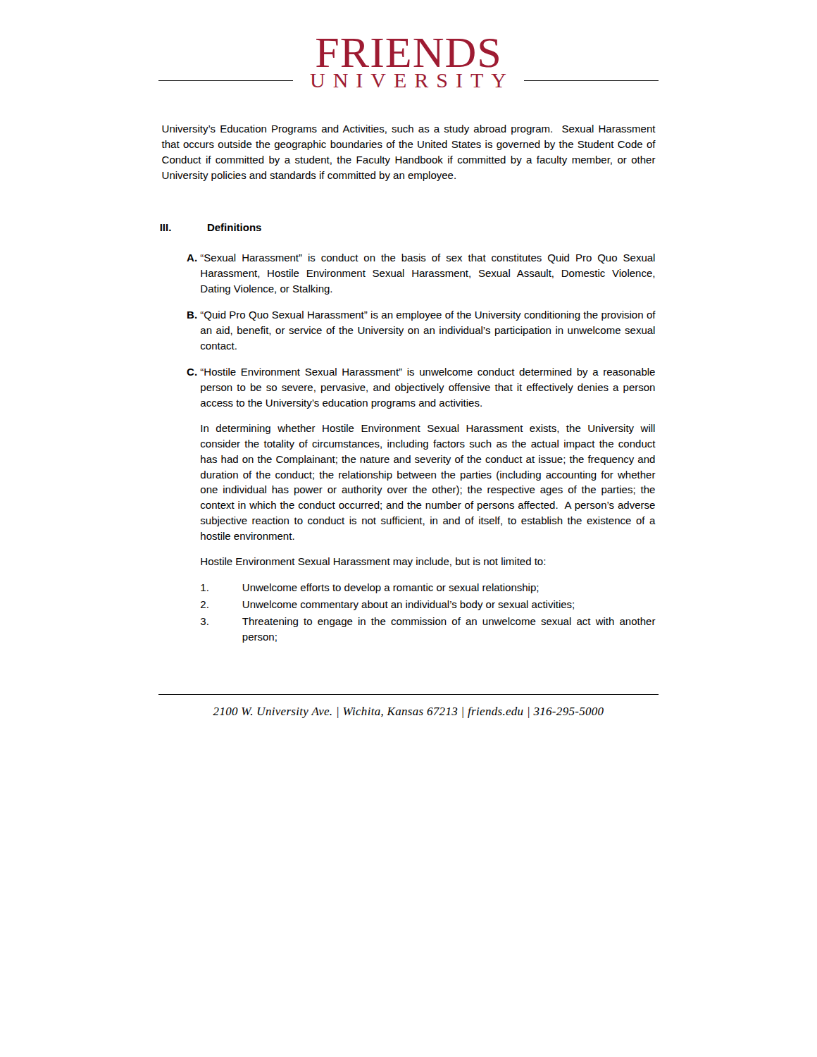FRIENDS
UNIVERSITY
University’s Education Programs and Activities, such as a study abroad program. Sexual Harassment that occurs outside the geographic boundaries of the United States is governed by the Student Code of Conduct if committed by a student, the Faculty Handbook if committed by a faculty member, or other University policies and standards if committed by an employee.
III. Definitions
A.
“Sexual Harassment” is conduct on the basis of sex that constitutes Quid Pro Quo Sexual Harassment, Hostile Environment Sexual Harassment, Sexual Assault, Domestic Violence, Dating Violence, or Stalking.
B.
“Quid Pro Quo Sexual Harassment” is an employee of the University conditioning the provision of an aid, benefit, or service of the University on an individual’s participation in unwelcome sexual contact.
C.
“Hostile Environment Sexual Harassment” is unwelcome conduct determined by a reasonable person to be so severe, pervasive, and objectively offensive that it effectively denies a person access to the University’s education programs and activities.
In determining whether Hostile Environment Sexual Harassment exists, the University will consider the totality of circumstances, including factors such as the actual impact the conduct has had on the Complainant; the nature and severity of the conduct at issue; the frequency and duration of the conduct; the relationship between the parties (including accounting for whether one individual has power or authority over the other); the respective ages of the parties; the context in which the conduct occurred; and the number of persons affected. A person’s adverse subjective reaction to conduct is not sufficient, in and of itself, to establish the existence of a hostile environment.
Hostile Environment Sexual Harassment may include, but is not limited to:
1. Unwelcome efforts to develop a romantic or sexual relationship;
2. Unwelcome commentary about an individual’s body or sexual activities;
3. Threatening to engage in the commission of an unwelcome sexual act with another person;
2100 W. University Ave. | Wichita, Kansas 67213 | friends.edu | 316-295-5000